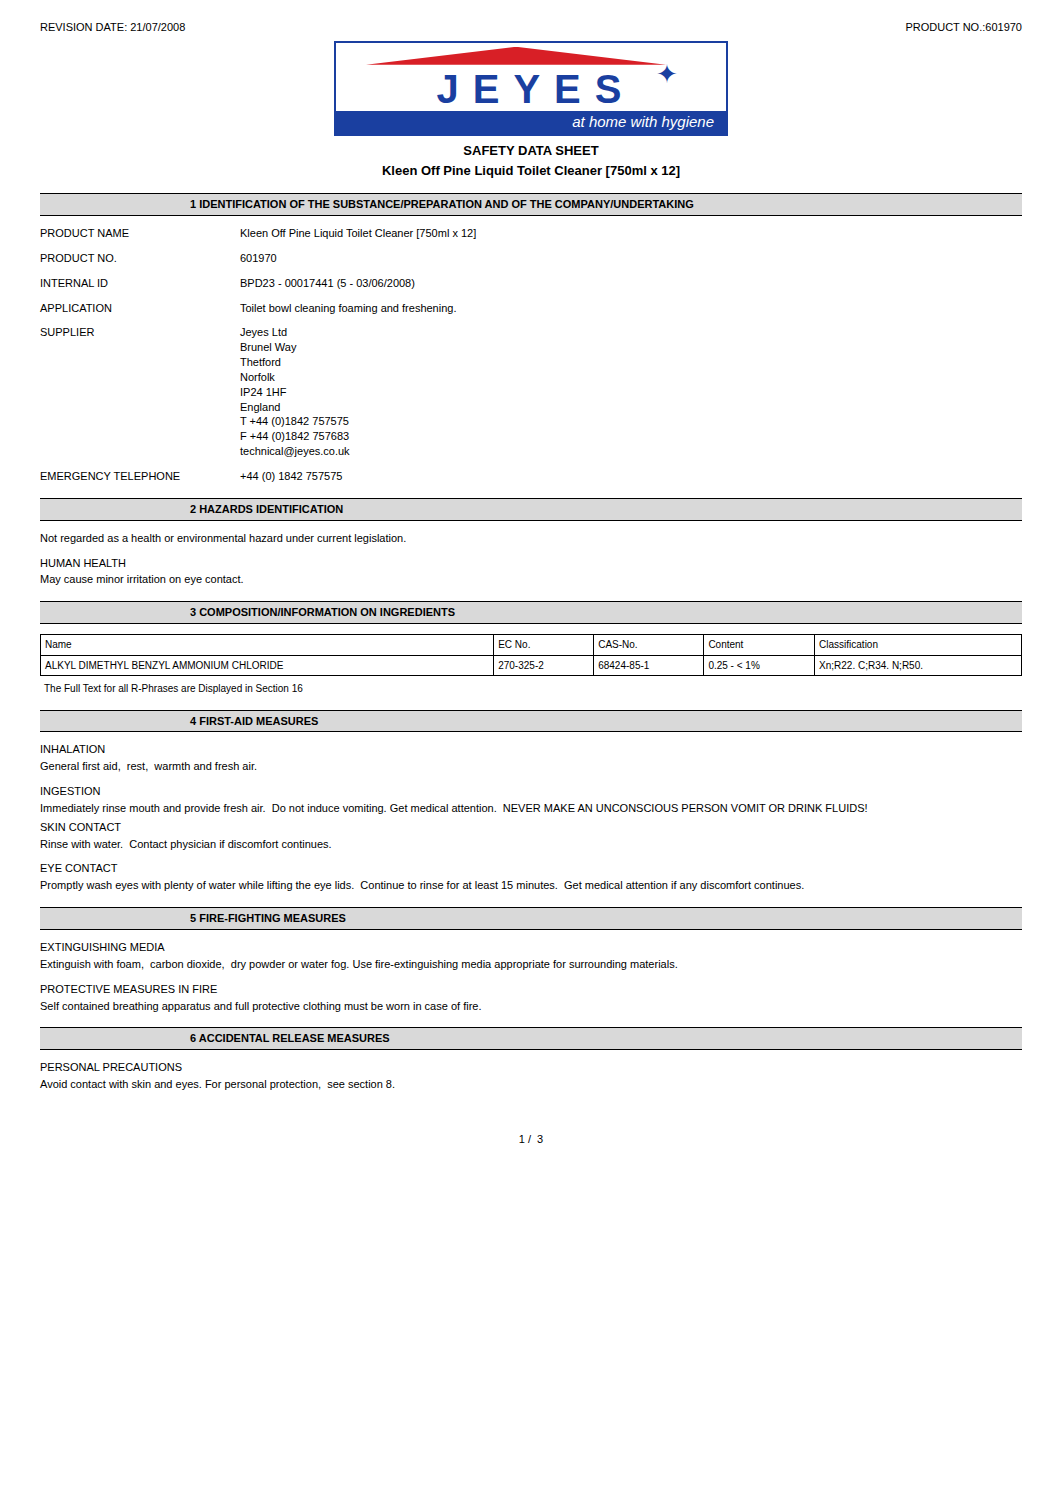REVISION DATE: 21/07/2008
PRODUCT NO.:601970
JEYES
✦
at home with hygiene
SAFETY DATA SHEET
Kleen Off Pine Liquid Toilet Cleaner [750ml x 12]
1 IDENTIFICATION OF THE SUBSTANCE/PREPARATION AND OF THE COMPANY/UNDERTAKING
PRODUCT NAME
Kleen Off Pine Liquid Toilet Cleaner [750ml x 12]
PRODUCT NO.
601970
INTERNAL ID
BPD23 - 00017441 (5 - 03/06/2008)
APPLICATION
Toilet bowl cleaning foaming and freshening.
SUPPLIER
Jeyes Ltd
Brunel Way
Thetford
Norfolk
IP24 1HF
England
T +44 (0)1842 757575
F +44 (0)1842 757683
technical@jeyes.co.uk
EMERGENCY TELEPHONE
+44 (0) 1842 757575
2 HAZARDS IDENTIFICATION
Not regarded as a health or environmental hazard under current legislation.
HUMAN HEALTH
May cause minor irritation on eye contact.
3 COMPOSITION/INFORMATION ON INGREDIENTS
| Name | EC No. | CAS-No. | Content | Classification |
| --- | --- | --- | --- | --- |
| ALKYL DIMETHYL BENZYL AMMONIUM CHLORIDE | 270-325-2 | 68424-85-1 | 0.25 - < 1% | Xn;R22. C;R34. N;R50. |
The Full Text for all R-Phrases are Displayed in Section 16
4 FIRST-AID MEASURES
INHALATION
General first aid, rest, warmth and fresh air.
INGESTION
Immediately rinse mouth and provide fresh air. Do not induce vomiting. Get medical attention. NEVER MAKE AN UNCONSCIOUS PERSON VOMIT OR DRINK FLUIDS!
SKIN CONTACT
Rinse with water. Contact physician if discomfort continues.
EYE CONTACT
Promptly wash eyes with plenty of water while lifting the eye lids. Continue to rinse for at least 15 minutes. Get medical attention if any discomfort continues.
5 FIRE-FIGHTING MEASURES
EXTINGUISHING MEDIA
Extinguish with foam, carbon dioxide, dry powder or water fog. Use fire-extinguishing media appropriate for surrounding materials.
PROTECTIVE MEASURES IN FIRE
Self contained breathing apparatus and full protective clothing must be worn in case of fire.
6 ACCIDENTAL RELEASE MEASURES
PERSONAL PRECAUTIONS
Avoid contact with skin and eyes. For personal protection, see section 8.
1 / 3